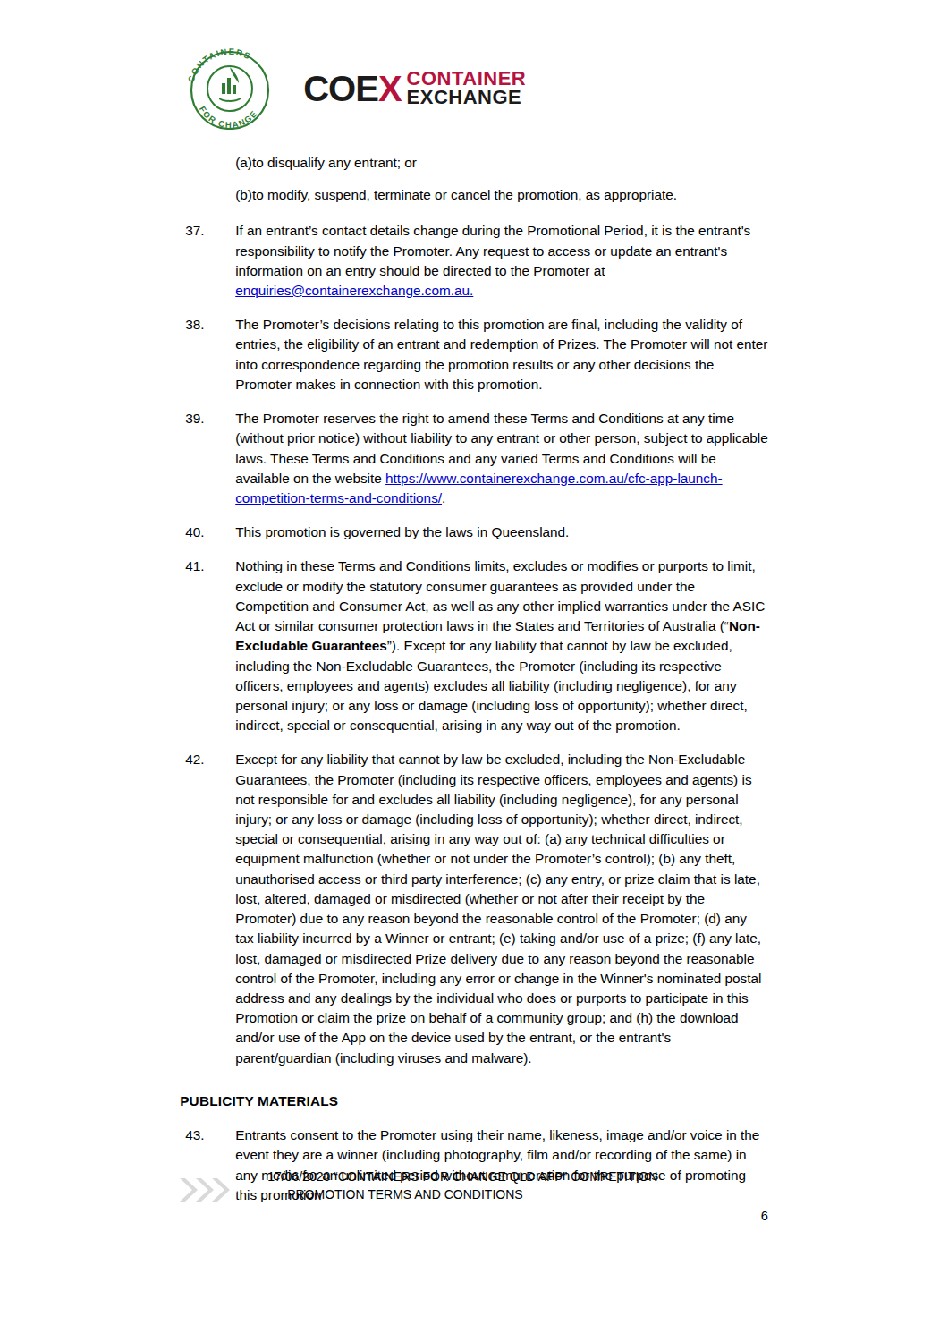CONTAINERS FOR CHANGE
COEX CONTAINER EXCHANGE
(a) to disqualify any entrant; or
(b) to modify, suspend, terminate or cancel the promotion, as appropriate.
37. If an entrant’s contact details change during the Promotional Period, it is the entrant's responsibility to notify the Promoter. Any request to access or update an entrant's information on an entry should be directed to the Promoter at enquiries@containerexchange.com.au.
38. The Promoter’s decisions relating to this promotion are final, including the validity of entries, the eligibility of an entrant and redemption of Prizes. The Promoter will not enter into correspondence regarding the promotion results or any other decisions the Promoter makes in connection with this promotion.
39. The Promoter reserves the right to amend these Terms and Conditions at any time (without prior notice) without liability to any entrant or other person, subject to applicable laws. These Terms and Conditions and any varied Terms and Conditions will be available on the website https://www.containerexchange.com.au/cfc-app-launch-competition-terms-and-conditions/.
40. This promotion is governed by the laws in Queensland.
41. Nothing in these Terms and Conditions limits, excludes or modifies or purports to limit, exclude or modify the statutory consumer guarantees as provided under the Competition and Consumer Act, as well as any other implied warranties under the ASIC Act or similar consumer protection laws in the States and Territories of Australia (“Non-Excludable Guarantees”). Except for any liability that cannot by law be excluded, including the Non-Excludable Guarantees, the Promoter (including its respective officers, employees and agents) excludes all liability (including negligence), for any personal injury; or any loss or damage (including loss of opportunity); whether direct, indirect, special or consequential, arising in any way out of the promotion.
42. Except for any liability that cannot by law be excluded, including the Non-Excludable Guarantees, the Promoter (including its respective officers, employees and agents) is not responsible for and excludes all liability (including negligence), for any personal injury; or any loss or damage (including loss of opportunity); whether direct, indirect, special or consequential, arising in any way out of: (a) any technical difficulties or equipment malfunction (whether or not under the Promoter’s control); (b) any theft, unauthorised access or third party interference; (c) any entry, or prize claim that is late, lost, altered, damaged or misdirected (whether or not after their receipt by the Promoter) due to any reason beyond the reasonable control of the Promoter; (d) any tax liability incurred by a Winner or entrant; (e) taking and/or use of a prize; (f) any late, lost, damaged or misdirected Prize delivery due to any reason beyond the reasonable control of the Promoter, including any error or change in the Winner's nominated postal address and any dealings by the individual who does or purports to participate in this Promotion or claim the prize on behalf of a community group; and (h) the download and/or use of the App on the device used by the entrant, or the entrant's parent/guardian (including viruses and malware).
PUBLICITY MATERIALS
43. Entrants consent to the Promoter using their name, likeness, image and/or voice in the event they are a winner (including photography, film and/or recording of the same) in any media for an unlimited period without remuneration for the purpose of promoting this promotion
17/06/2020 “CONTAINERS FOR CHANGE QLD APP” COMPETITION
PROMOTION TERMS AND CONDITIONS
6